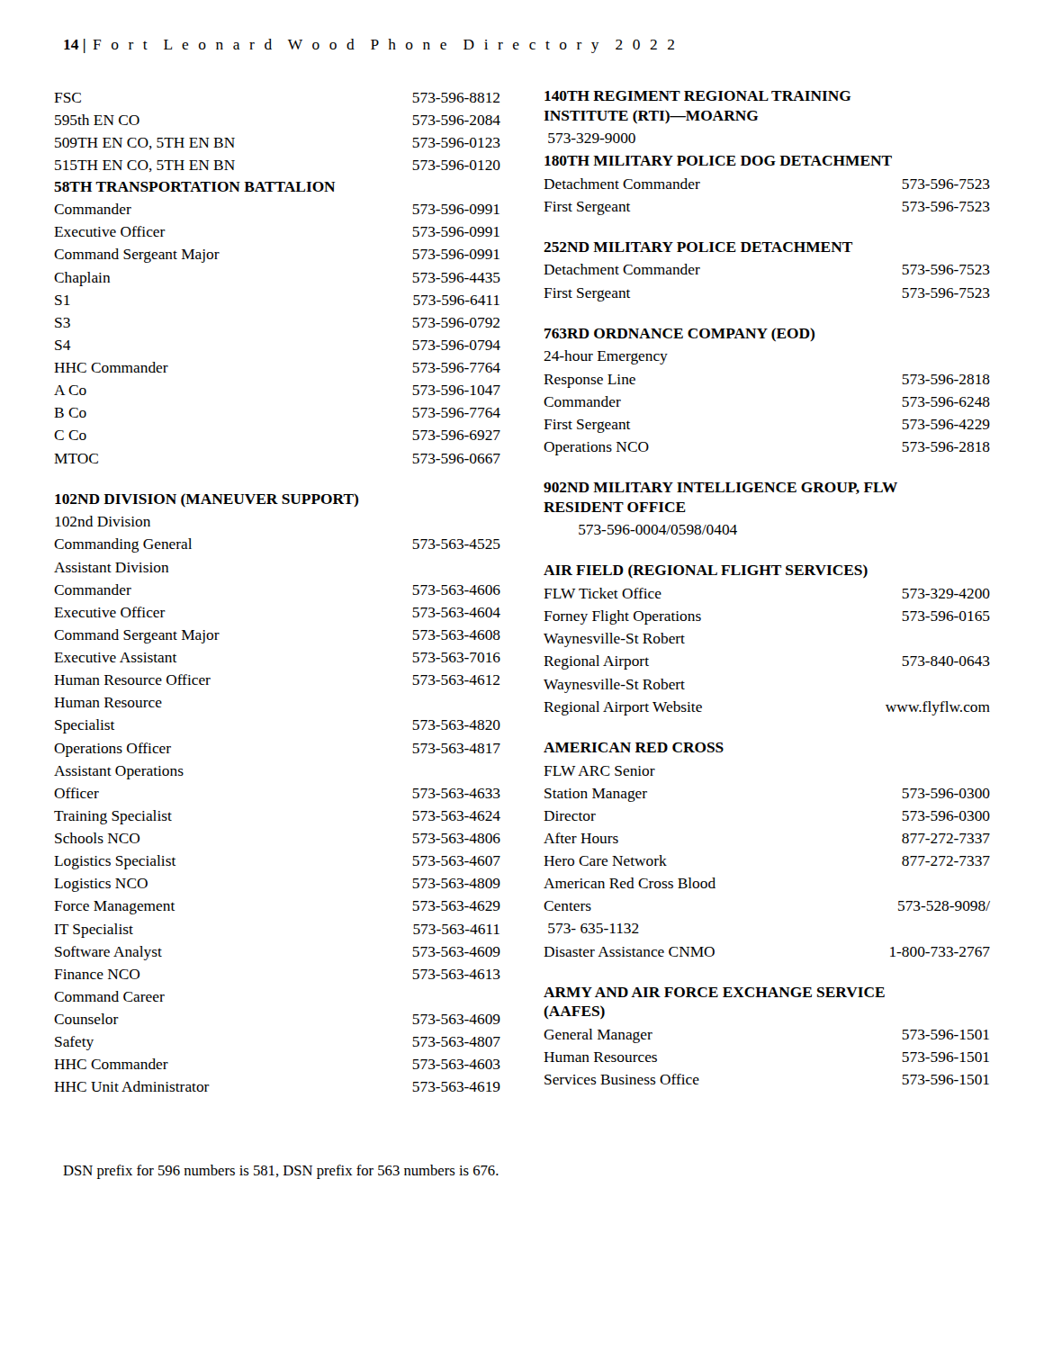14 | F o r t L e o n a r d W o o d P h o n e D i r e c t o r y 2 0 2 2
FSC 573-596-8812
595th EN CO 573-596-2084
509TH EN CO, 5TH EN BN 573-596-0123
515TH EN CO, 5TH EN BN 573-596-0120
58TH TRANSPORTATION BATTALION
Commander 573-596-0991
Executive Officer 573-596-0991
Command Sergeant Major 573-596-0991
Chaplain 573-596-4435
S1573-596-6411
S3573-596-0792
S4573-596-0794
HHC Commander 573-596-7764
A Co 573-596-1047
B Co 573-596-7764
C Co 573-596-6927
MTOC 573-596-0667
102ND DIVISION (MANEUVER SUPPORT)
102nd Division
Commanding General 573-563-4525
Assistant Division
Commander 573-563-4606
Executive Officer 573-563-4604
Command Sergeant Major 573-563-4608
Executive Assistant 573-563-7016
Human Resource Officer 573-563-4612
Human Resource
Specialist 573-563-4820
Operations Officer 573-563-4817
Assistant Operations
Officer 573-563-4633
Training Specialist 573-563-4624
Schools NCO 573-563-4806
Logistics Specialist 573-563-4607
Logistics NCO 573-563-4809
Force Management 573-563-4629
IT Specialist 573-563-4611
Software Analyst 573-563-4609
Finance NCO 573-563-4613
Command Career
Counselor 573-563-4609
Safety 573-563-4807
HHC Commander 573-563-4603
HHC Unit Administrator 573-563-4619
140TH REGIMENT REGIONAL TRAINING
INSTITUTE (RTI)—MOARNG
573-329-9000
180TH MILITARY POLICE DOG DETACHMENT
Detachment Commander 573-596-7523
First Sergeant 573-596-7523
252ND MILITARY POLICE DETACHMENT
Detachment Commander 573-596-7523
First Sergeant 573-596-7523
763RD ORDNANCE COMPANY (EOD)
24-hour Emergency
Response Line 573-596-2818
Commander 573-596-6248
First Sergeant 573-596-4229
Operations NCO 573-596-2818
902ND MILITARY INTELLIGENCE GROUP, FLW
RESIDENT OFFICE
573-596-0004/0598/0404
AIR FIELD (REGIONAL FLIGHT SERVICES)
FLW Ticket Office 573-329-4200
Forney Flight Operations 573-596-0165
Waynesville-St Robert
Regional Airport 573-840-0643
Waynesville-St Robert
Regional Airport Website www.flyflw.com
AMERICAN RED CROSS
FLW ARC Senior
Station Manager 573-596-0300
Director 573-596-0300
After Hours 877-272-7337
Hero Care Network 877-272-7337
American Red Cross Blood
Centers 573-528-9098/
573- 635-1132
Disaster Assistance CNMO 1-800-733-2767
ARMY AND AIR FORCE EXCHANGE SERVICE
(AAFES)
General Manager 573-596-1501
Human Resources 573-596-1501
Services Business Office 573-596-1501
DSN prefix for 596 numbers is 581, DSN prefix for 563 numbers is 676.